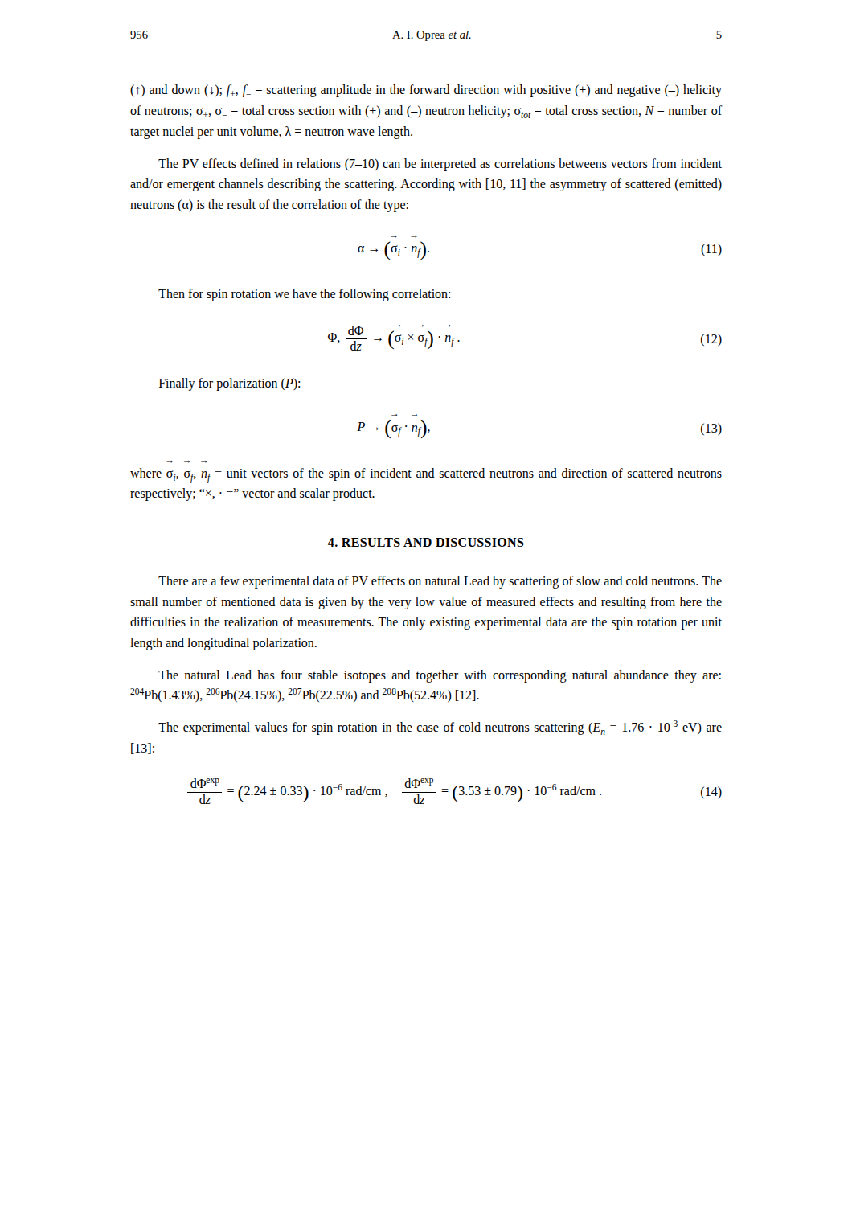956 A. I. Oprea et al. 5
(↑) and down (↓); f+, f− = scattering amplitude in the forward direction with positive (+) and negative (–) helicity of neutrons; σ+, σ− = total cross section with (+) and (–) neutron helicity; σtot = total cross section, N = number of target nuclei per unit volume, λ = neutron wave length.
The PV effects defined in relations (7–10) can be interpreted as correlations betweens vectors from incident and/or emergent channels describing the scattering. According with [10, 11] the asymmetry of scattered (emitted) neutrons (α) is the result of the correlation of the type:
α → (σi · nf). (11)
Then for spin rotation we have the following correlation:
Φ, dΦ dz → (σi × σf) · nf . (12)
Finally for polarization (P):
P → (σf · nf), (13)
where σi, σf, nf = unit vectors of the spin of incident and scattered neutrons and direction of scattered neutrons respectively; “×, · =” vector and scalar product.
4. RESULTS AND DISCUSSIONS
There are a few experimental data of PV effects on natural Lead by scattering of slow and cold neutrons. The small number of mentioned data is given by the very low value of measured effects and resulting from here the difficulties in the realization of measurements. The only existing experimental data are the spin rotation per unit length and longitudinal polarization.
The natural Lead has four stable isotopes and together with corresponding natural abundance they are: 204Pb(1.43%), 206Pb(24.15%), 207Pb(22.5%) and 208Pb(52.4%) [12].
The experimental values for spin rotation in the case of cold neutrons scattering (En = 1.76 · 10-3 eV) are [13]:
dΦexp dz = (2.24 ± 0.33) · 10−6 rad/cm , dΦexp dz = (3.53 ± 0.79) · 10−6 rad/cm . (14)